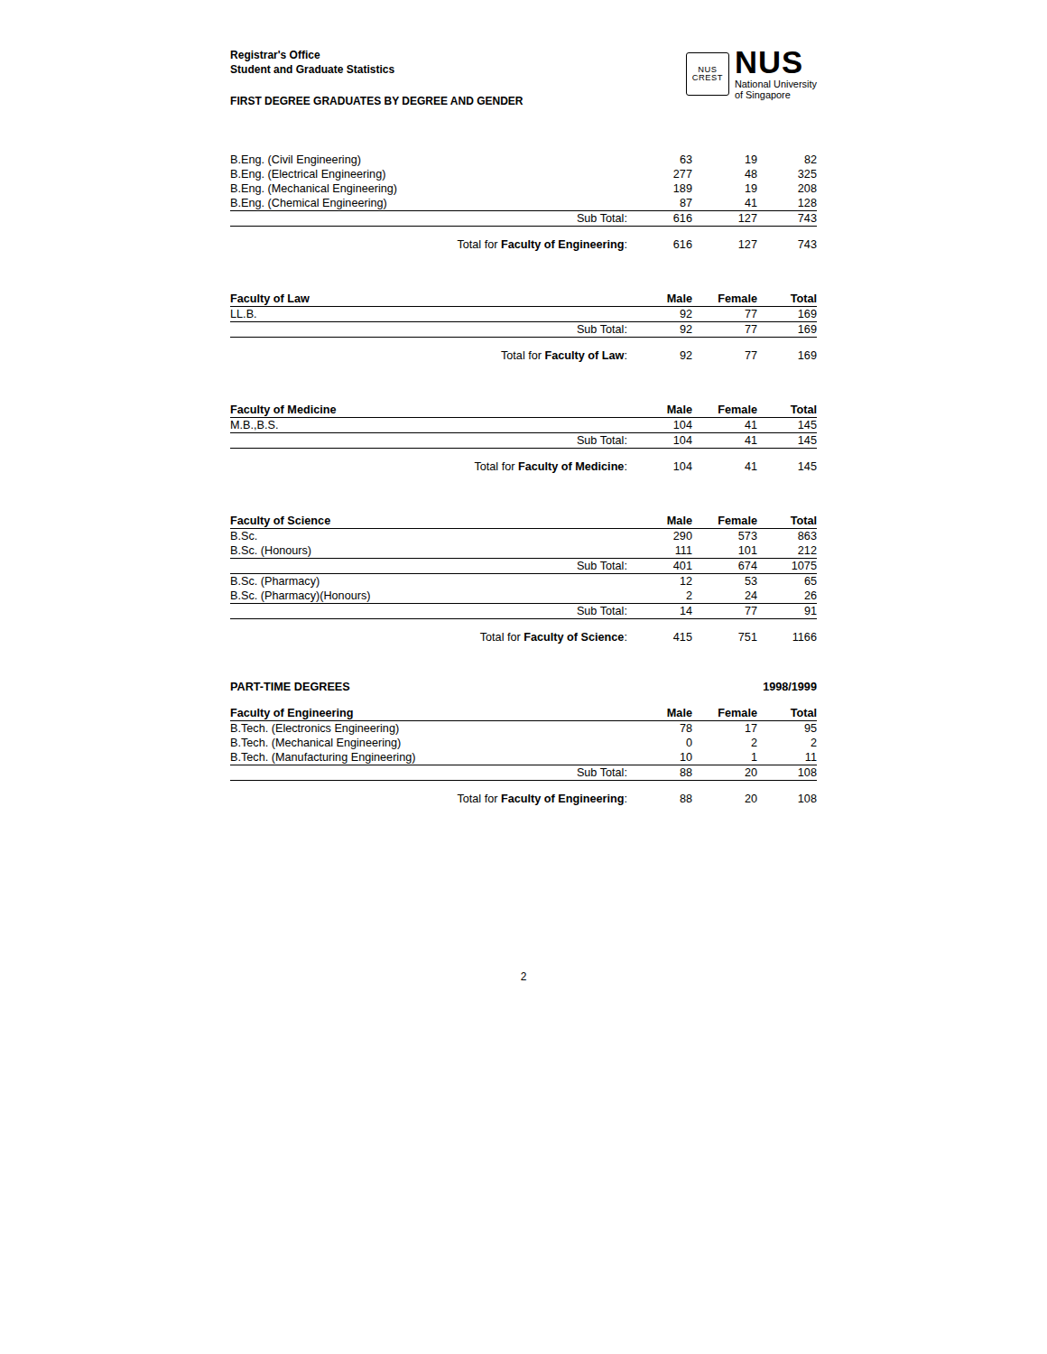Registrar's Office
Student and Graduate Statistics
FIRST DEGREE GRADUATES BY DEGREE AND GENDER
NUS
CREST
NUS
National University
of Singapore
| B.Eng. (Civil Engineering) | 63 | 19 | 82 |
| B.Eng. (Electrical Engineering) | 277 | 48 | 325 |
| B.Eng. (Mechanical Engineering) | 189 | 19 | 208 |
| B.Eng. (Chemical Engineering) | 87 | 41 | 128 |
| Sub Total: | 616 | 127 | 743 |
| Total for Faculty of Engineering : | 616 | 127 | 743 |
| Faculty of Law | Male | Female | Total |
| LL.B. | 92 | 77 | 169 |
| Sub Total: | 92 | 77 | 169 |
| Total for Faculty of Law : | 92 | 77 | 169 |
| Faculty of Medicine | Male | Female | Total |
| M.B.,B.S. | 104 | 41 | 145 |
| Sub Total: | 104 | 41 | 145 |
| Total for Faculty of Medicine : | 104 | 41 | 145 |
| Faculty of Science | Male | Female | Total |
| B.Sc. | 290 | 573 | 863 |
| B.Sc. (Honours) | 111 | 101 | 212 |
| Sub Total: | 401 | 674 | 1075 |
| B.Sc. (Pharmacy) | 12 | 53 | 65 |
| B.Sc. (Pharmacy)(Honours) | 2 | 24 | 26 |
| Sub Total: | 14 | 77 | 91 |
| Total for Faculty of Science : | 415 | 751 | 1166 |
PART-TIME DEGREES 1998/1999
| Faculty of Engineering | Male | Female | Total |
| B.Tech. (Electronics Engineering) | 78 | 17 | 95 |
| B.Tech. (Mechanical Engineering) | 0 | 2 | 2 |
| B.Tech. (Manufacturing Engineering) | 10 | 1 | 11 |
| Sub Total: | 88 | 20 | 108 |
| Total for Faculty of Engineering : | 88 | 20 | 108 |
2